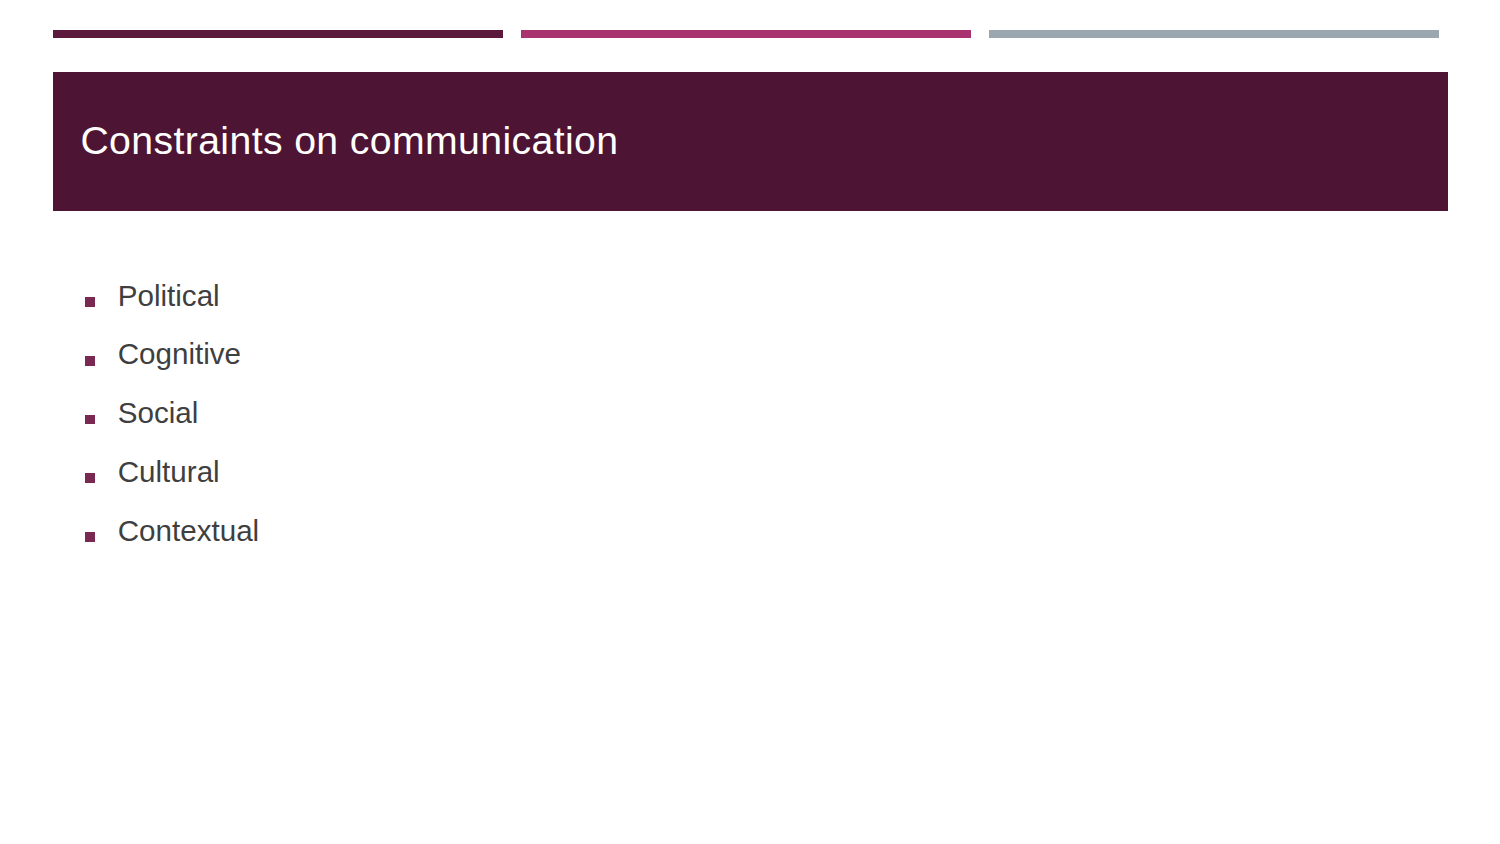Constraints on communication
Political
Cognitive
Social
Cultural
Contextual